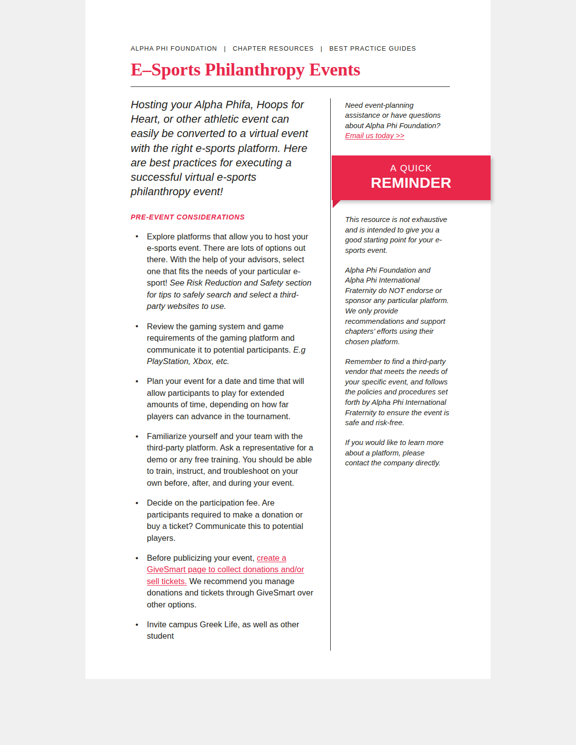Alpha Phi Foundation | Chapter Resources | Best Practice Guides
E–Sports Philanthropy Events
Hosting your Alpha Phifa, Hoops for Heart, or other athletic event can easily be converted to a virtual event with the right e-sports platform. Here are best practices for executing a successful virtual e-sports philanthropy event!
Pre-Event Considerations
Explore platforms that allow you to host your e-sports event. There are lots of options out there. With the help of your advisors, select one that fits the needs of your particular e-sport! See Risk Reduction and Safety section for tips to safely search and select a third-party websites to use.
Review the gaming system and game requirements of the gaming platform and communicate it to potential participants. E.g PlayStation, Xbox, etc.
Plan your event for a date and time that will allow participants to play for extended amounts of time, depending on how far players can advance in the tournament.
Familiarize yourself and your team with the third-party platform. Ask a representative for a demo or any free training. You should be able to train, instruct, and troubleshoot on your own before, after, and during your event.
Decide on the participation fee. Are participants required to make a donation or buy a ticket? Communicate this to potential players.
Before publicizing your event, create a GiveSmart page to collect donations and/or sell tickets. We recommend you manage donations and tickets through GiveSmart over other options.
Invite campus Greek Life, as well as other student
Need event-planning assistance or have questions about Alpha Phi Foundation?
Email us today >>
A QUICK REMINDER
This resource is not exhaustive and is intended to give you a good starting point for your e-sports event.
Alpha Phi Foundation and Alpha Phi International Fraternity do NOT endorse or sponsor any particular platform. We only provide recommendations and support chapters’ efforts using their chosen platform.
Remember to find a third-party vendor that meets the needs of your specific event, and follows the policies and procedures set forth by Alpha Phi International Fraternity to ensure the event is safe and risk-free.
If you would like to learn more about a platform, please contact the company directly.